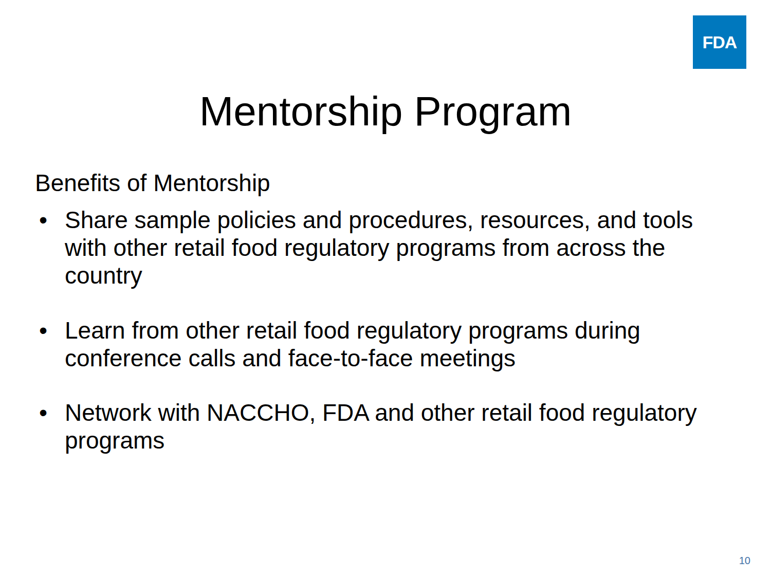FDA
Mentorship Program
Benefits of Mentorship
Share sample policies and procedures, resources, and tools with other retail food regulatory programs from across the country
Learn from other retail food regulatory programs during conference calls and face-to-face meetings
Network with NACCHO, FDA and other retail food regulatory programs
10